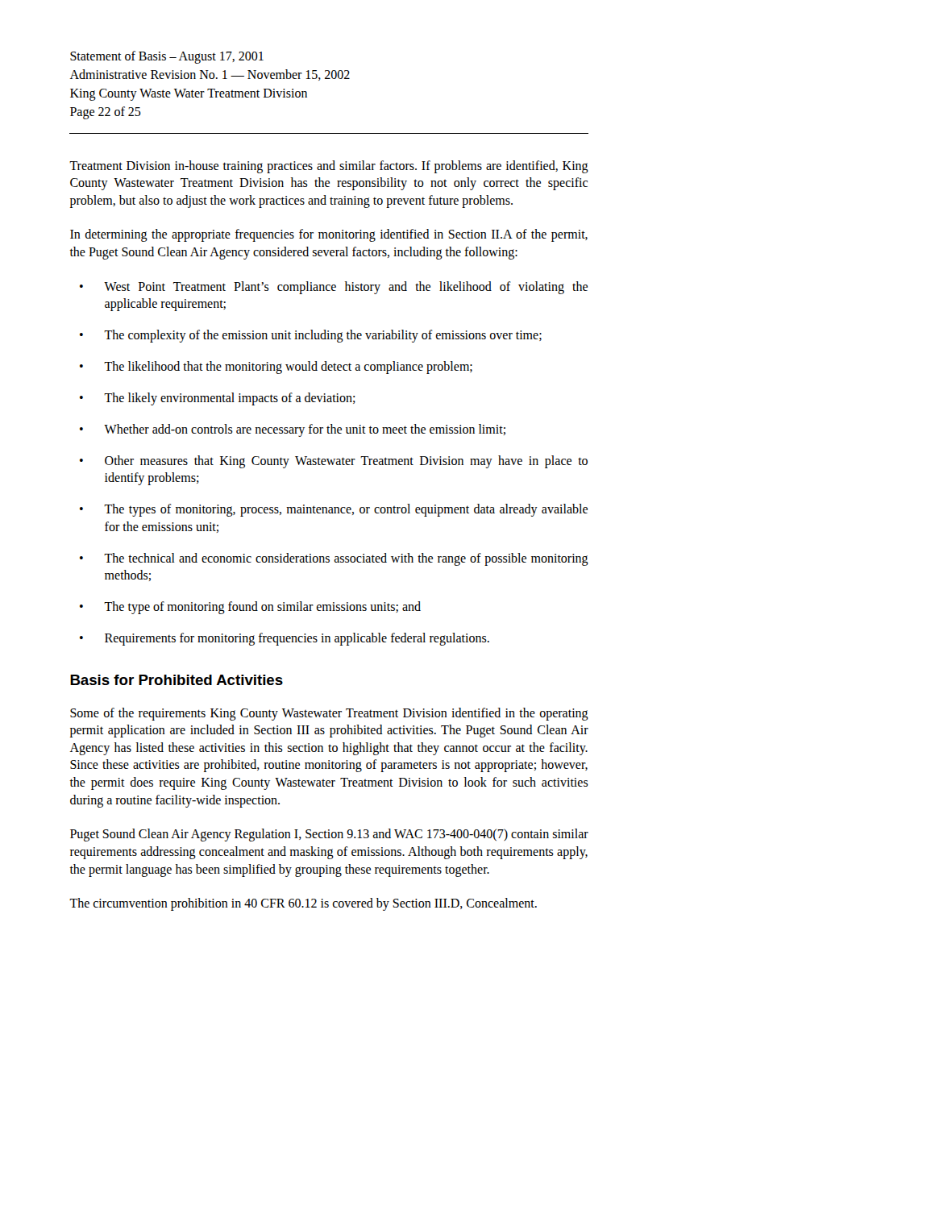Statement of Basis – August 17, 2001
Administrative Revision No. 1 — November 15, 2002
King County Waste Water Treatment Division
Page 22 of 25
Treatment Division in-house training practices and similar factors. If problems are identified, King County Wastewater Treatment Division has the responsibility to not only correct the specific problem, but also to adjust the work practices and training to prevent future problems.
In determining the appropriate frequencies for monitoring identified in Section II.A of the permit, the Puget Sound Clean Air Agency considered several factors, including the following:
West Point Treatment Plant’s compliance history and the likelihood of violating the applicable requirement;
The complexity of the emission unit including the variability of emissions over time;
The likelihood that the monitoring would detect a compliance problem;
The likely environmental impacts of a deviation;
Whether add-on controls are necessary for the unit to meet the emission limit;
Other measures that King County Wastewater Treatment Division may have in place to identify problems;
The types of monitoring, process, maintenance, or control equipment data already available for the emissions unit;
The technical and economic considerations associated with the range of possible monitoring methods;
The type of monitoring found on similar emissions units; and
Requirements for monitoring frequencies in applicable federal regulations.
Basis for Prohibited Activities
Some of the requirements King County Wastewater Treatment Division identified in the operating permit application are included in Section III as prohibited activities. The Puget Sound Clean Air Agency has listed these activities in this section to highlight that they cannot occur at the facility. Since these activities are prohibited, routine monitoring of parameters is not appropriate; however, the permit does require King County Wastewater Treatment Division to look for such activities during a routine facility-wide inspection.
Puget Sound Clean Air Agency Regulation I, Section 9.13 and WAC 173-400-040(7) contain similar requirements addressing concealment and masking of emissions. Although both requirements apply, the permit language has been simplified by grouping these requirements together.
The circumvention prohibition in 40 CFR 60.12 is covered by Section III.D, Concealment.